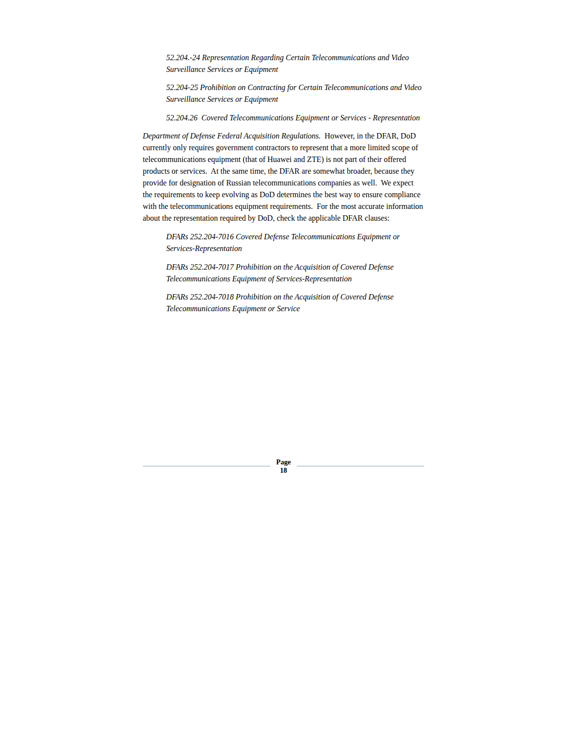52.204.-24 Representation Regarding Certain Telecommunications and Video Surveillance Services or Equipment
52.204-25 Prohibition on Contracting for Certain Telecommunications and Video Surveillance Services or Equipment
52.204.26 Covered Telecommunications Equipment or Services - Representation
Department of Defense Federal Acquisition Regulations. However, in the DFAR, DoD currently only requires government contractors to represent that a more limited scope of telecommunications equipment (that of Huawei and ZTE) is not part of their offered products or services. At the same time, the DFAR are somewhat broader, because they provide for designation of Russian telecommunications companies as well. We expect the requirements to keep evolving as DoD determines the best way to ensure compliance with the telecommunications equipment requirements. For the most accurate information about the representation required by DoD, check the applicable DFAR clauses:
DFARs 252.204-7016 Covered Defense Telecommunications Equipment or Services-Representation
DFARs 252.204-7017 Prohibition on the Acquisition of Covered Defense Telecommunications Equipment of Services-Representation
DFARs 252.204-7018 Prohibition on the Acquisition of Covered Defense Telecommunications Equipment or Service
Page
18